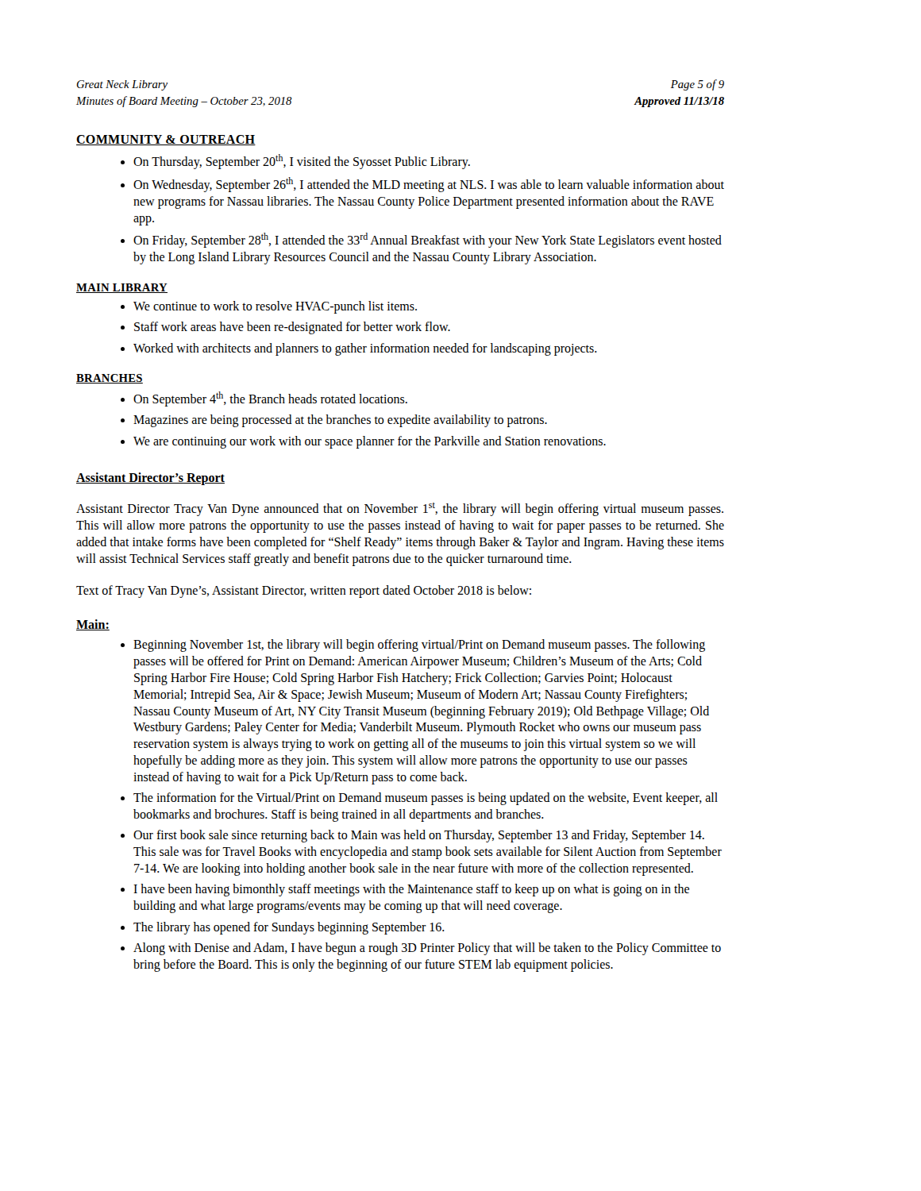Great Neck Library
Minutes of Board Meeting – October 23, 2018
Page 5 of 9
Approved 11/13/18
COMMUNITY & OUTREACH
On Thursday, September 20th, I visited the Syosset Public Library.
On Wednesday, September 26th, I attended the MLD meeting at NLS. I was able to learn valuable information about new programs for Nassau libraries. The Nassau County Police Department presented information about the RAVE app.
On Friday, September 28th, I attended the 33rd Annual Breakfast with your New York State Legislators event hosted by the Long Island Library Resources Council and the Nassau County Library Association.
MAIN LIBRARY
We continue to work to resolve HVAC-punch list items.
Staff work areas have been re-designated for better work flow.
Worked with architects and planners to gather information needed for landscaping projects.
BRANCHES
On September 4th, the Branch heads rotated locations.
Magazines are being processed at the branches to expedite availability to patrons.
We are continuing our work with our space planner for the Parkville and Station renovations.
Assistant Director’s Report
Assistant Director Tracy Van Dyne announced that on November 1st, the library will begin offering virtual museum passes. This will allow more patrons the opportunity to use the passes instead of having to wait for paper passes to be returned. She added that intake forms have been completed for “Shelf Ready” items through Baker & Taylor and Ingram. Having these items will assist Technical Services staff greatly and benefit patrons due to the quicker turnaround time.
Text of Tracy Van Dyne’s, Assistant Director, written report dated October 2018 is below:
Main:
Beginning November 1st, the library will begin offering virtual/Print on Demand museum passes. The following passes will be offered for Print on Demand: American Airpower Museum; Children’s Museum of the Arts; Cold Spring Harbor Fire House; Cold Spring Harbor Fish Hatchery; Frick Collection; Garvies Point; Holocaust Memorial; Intrepid Sea, Air & Space; Jewish Museum; Museum of Modern Art; Nassau County Firefighters; Nassau County Museum of Art, NY City Transit Museum (beginning February 2019); Old Bethpage Village; Old Westbury Gardens; Paley Center for Media; Vanderbilt Museum. Plymouth Rocket who owns our museum pass reservation system is always trying to work on getting all of the museums to join this virtual system so we will hopefully be adding more as they join. This system will allow more patrons the opportunity to use our passes instead of having to wait for a Pick Up/Return pass to come back.
The information for the Virtual/Print on Demand museum passes is being updated on the website, Event keeper, all bookmarks and brochures. Staff is being trained in all departments and branches.
Our first book sale since returning back to Main was held on Thursday, September 13 and Friday, September 14. This sale was for Travel Books with encyclopedia and stamp book sets available for Silent Auction from September 7-14. We are looking into holding another book sale in the near future with more of the collection represented.
I have been having bimonthly staff meetings with the Maintenance staff to keep up on what is going on in the building and what large programs/events may be coming up that will need coverage.
The library has opened for Sundays beginning September 16.
Along with Denise and Adam, I have begun a rough 3D Printer Policy that will be taken to the Policy Committee to bring before the Board. This is only the beginning of our future STEM lab equipment policies.